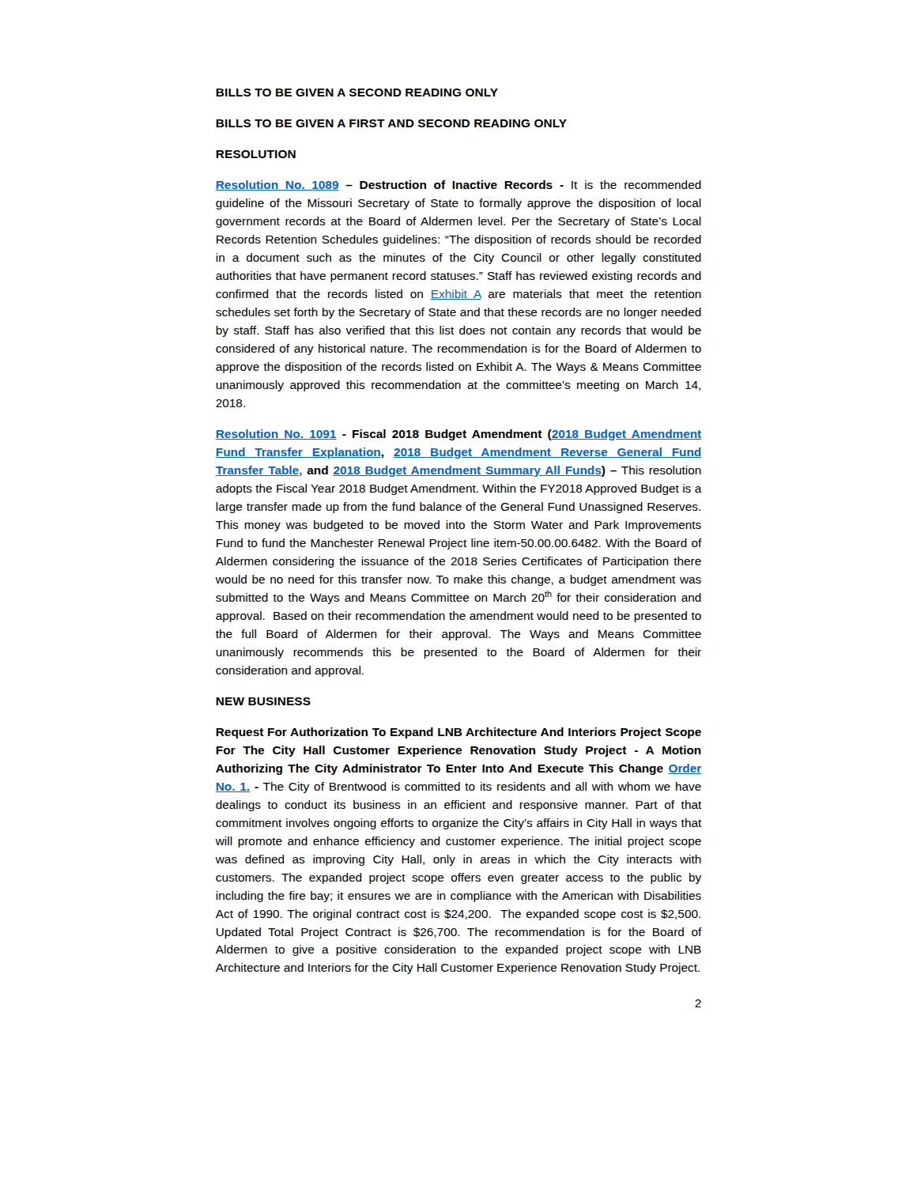BILLS TO BE GIVEN A SECOND READING ONLY
BILLS TO BE GIVEN A FIRST AND SECOND READING ONLY
RESOLUTION
Resolution No. 1089 – Destruction of Inactive Records - It is the recommended guideline of the Missouri Secretary of State to formally approve the disposition of local government records at the Board of Aldermen level. Per the Secretary of State’s Local Records Retention Schedules guidelines: “The disposition of records should be recorded in a document such as the minutes of the City Council or other legally constituted authorities that have permanent record statuses.” Staff has reviewed existing records and confirmed that the records listed on Exhibit A are materials that meet the retention schedules set forth by the Secretary of State and that these records are no longer needed by staff. Staff has also verified that this list does not contain any records that would be considered of any historical nature. The recommendation is for the Board of Aldermen to approve the disposition of the records listed on Exhibit A. The Ways & Means Committee unanimously approved this recommendation at the committee’s meeting on March 14, 2018.
Resolution No. 1091 - Fiscal 2018 Budget Amendment (2018 Budget Amendment Fund Transfer Explanation, 2018 Budget Amendment Reverse General Fund Transfer Table, and 2018 Budget Amendment Summary All Funds) – This resolution adopts the Fiscal Year 2018 Budget Amendment. Within the FY2018 Approved Budget is a large transfer made up from the fund balance of the General Fund Unassigned Reserves. This money was budgeted to be moved into the Storm Water and Park Improvements Fund to fund the Manchester Renewal Project line item-50.00.00.6482. With the Board of Aldermen considering the issuance of the 2018 Series Certificates of Participation there would be no need for this transfer now. To make this change, a budget amendment was submitted to the Ways and Means Committee on March 20th for their consideration and approval. Based on their recommendation the amendment would need to be presented to the full Board of Aldermen for their approval. The Ways and Means Committee unanimously recommends this be presented to the Board of Aldermen for their consideration and approval.
NEW BUSINESS
Request For Authorization To Expand LNB Architecture And Interiors Project Scope For The City Hall Customer Experience Renovation Study Project - A Motion Authorizing The City Administrator To Enter Into And Execute This Change Order No. 1. - The City of Brentwood is committed to its residents and all with whom we have dealings to conduct its business in an efficient and responsive manner. Part of that commitment involves ongoing efforts to organize the City’s affairs in City Hall in ways that will promote and enhance efficiency and customer experience. The initial project scope was defined as improving City Hall, only in areas in which the City interacts with customers. The expanded project scope offers even greater access to the public by including the fire bay; it ensures we are in compliance with the American with Disabilities Act of 1990. The original contract cost is $24,200. The expanded scope cost is $2,500. Updated Total Project Contract is $26,700. The recommendation is for the Board of Aldermen to give a positive consideration to the expanded project scope with LNB Architecture and Interiors for the City Hall Customer Experience Renovation Study Project.
2